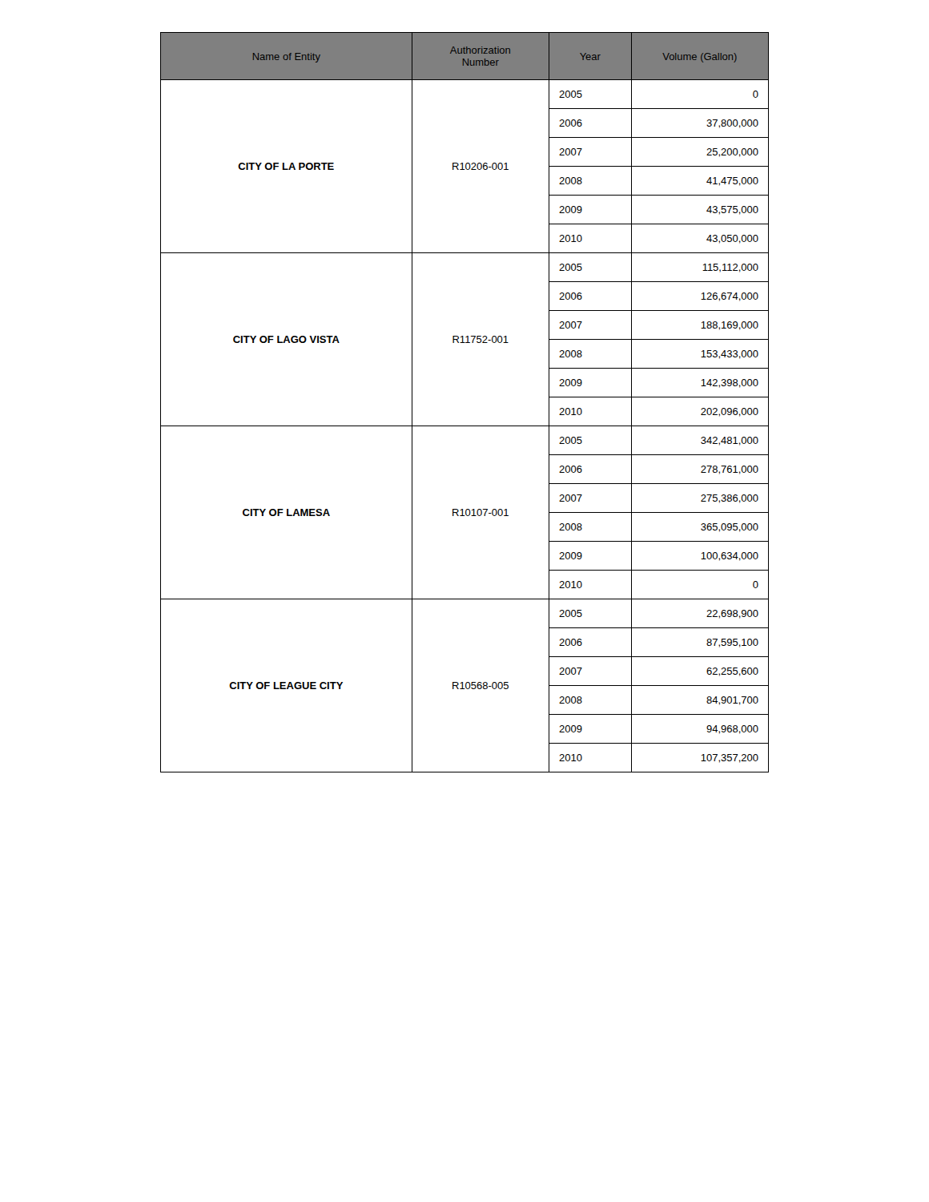| Name of Entity | Authorization Number | Year | Volume (Gallon) |
| --- | --- | --- | --- |
| CITY OF LA PORTE | R10206-001 | 2005 | 0 |
| 2006 | 37,800,000 |
| 2007 | 25,200,000 |
| 2008 | 41,475,000 |
| 2009 | 43,575,000 |
| 2010 | 43,050,000 |
| CITY OF LAGO VISTA | R11752-001 | 2005 | 115,112,000 |
| 2006 | 126,674,000 |
| 2007 | 188,169,000 |
| 2008 | 153,433,000 |
| 2009 | 142,398,000 |
| 2010 | 202,096,000 |
| CITY OF LAMESA | R10107-001 | 2005 | 342,481,000 |
| 2006 | 278,761,000 |
| 2007 | 275,386,000 |
| 2008 | 365,095,000 |
| 2009 | 100,634,000 |
| 2010 | 0 |
| CITY OF LEAGUE CITY | R10568-005 | 2005 | 22,698,900 |
| 2006 | 87,595,100 |
| 2007 | 62,255,600 |
| 2008 | 84,901,700 |
| 2009 | 94,968,000 |
| 2010 | 107,357,200 |